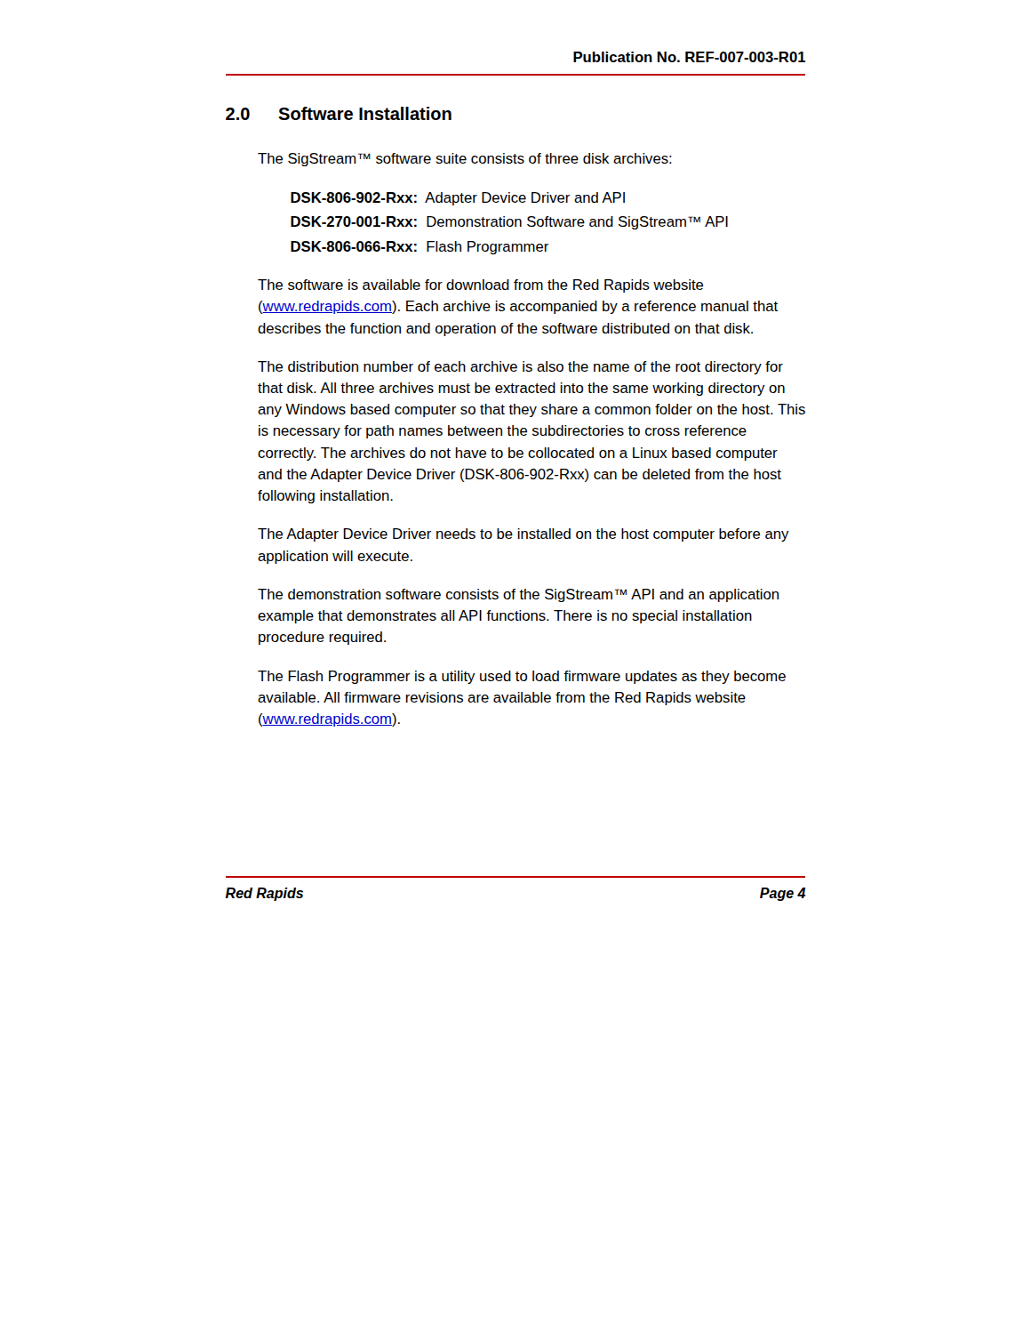Publication No. REF-007-003-R01
2.0 Software Installation
The SigStream™ software suite consists of three disk archives:
DSK-806-902-Rxx: Adapter Device Driver and API
DSK-270-001-Rxx: Demonstration Software and SigStream™ API
DSK-806-066-Rxx: Flash Programmer
The software is available for download from the Red Rapids website (www.redrapids.com). Each archive is accompanied by a reference manual that describes the function and operation of the software distributed on that disk.
The distribution number of each archive is also the name of the root directory for that disk. All three archives must be extracted into the same working directory on any Windows based computer so that they share a common folder on the host. This is necessary for path names between the subdirectories to cross reference correctly. The archives do not have to be collocated on a Linux based computer and the Adapter Device Driver (DSK-806-902-Rxx) can be deleted from the host following installation.
The Adapter Device Driver needs to be installed on the host computer before any application will execute.
The demonstration software consists of the SigStream™ API and an application example that demonstrates all API functions. There is no special installation procedure required.
The Flash Programmer is a utility used to load firmware updates as they become available. All firmware revisions are available from the Red Rapids website (www.redrapids.com).
Red Rapids Page 4